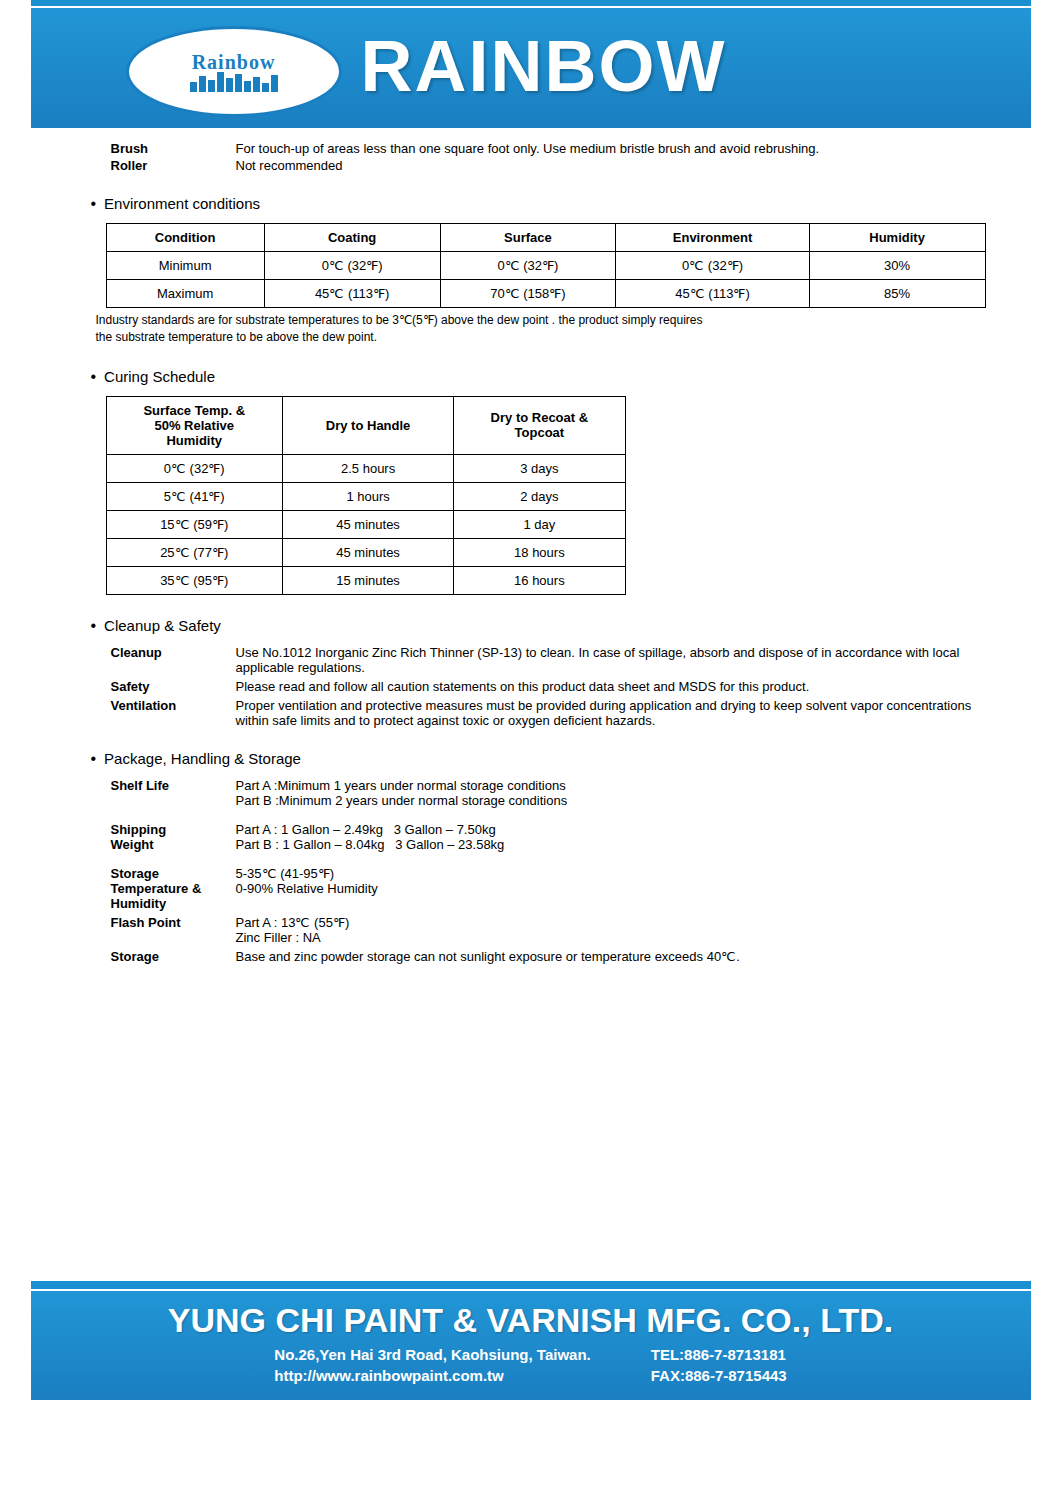Rainbow
RAINBOW
Brush
For touch-up of areas less than one square foot only. Use medium bristle brush and avoid rebrushing.
Roller
Not recommended
Environment conditions
| Condition | Coating | Surface | Environment | Humidity |
| --- | --- | --- | --- | --- |
| Minimum | 0℃ (32℉) | 0℃ (32℉) | 0℃ (32℉) | 30% |
| Maximum | 45℃ (113℉) | 70℃ (158℉) | 45℃ (113℉) | 85% |
Industry standards are for substrate temperatures to be 3℃(5℉) above the dew point . the product simply requires
the substrate temperature to be above the dew point.
Curing Schedule
| Surface Temp. & 50% Relative Humidity | Dry to Handle | Dry to Recoat & Topcoat |
| --- | --- | --- |
| 0℃ (32℉) | 2.5 hours | 3 days |
| 5℃ (41℉) | 1 hours | 2 days |
| 15℃ (59℉) | 45 minutes | 1 day |
| 25℃ (77℉) | 45 minutes | 18 hours |
| 35℃ (95℉) | 15 minutes | 16 hours |
Cleanup & Safety
Cleanup
Use No.1012 Inorganic Zinc Rich Thinner (SP-13) to clean. In case of spillage, absorb and dispose of in accordance with local applicable regulations.
Safety
Please read and follow all caution statements on this product data sheet and MSDS for this product.
Ventilation
Proper ventilation and protective measures must be provided during application and drying to keep solvent vapor concentrations within safe limits and to protect against toxic or oxygen deficient hazards.
Package, Handling & Storage
Shelf Life
Part A :Minimum 1 years under normal storage conditions
Part B :Minimum 2 years under normal storage conditions
Shipping
Weight
Part A : 1 Gallon – 2.49kg 3 Gallon – 7.50kg
Part B : 1 Gallon – 8.04kg 3 Gallon – 23.58kg
Storage
Temperature &
Humidity
5-35℃ (41-95℉)
0-90% Relative Humidity
Flash Point
Part A : 13℃ (55℉)
Zinc Filler : NA
Storage
Base and zinc powder storage can not sunlight exposure or temperature exceeds 40℃.
YUNG CHI PAINT & VARNISH MFG. CO., LTD.
No.26,Yen Hai 3rd Road, Kaohsiung, Taiwan.
http://www.rainbowpaint.com.tw
TEL:886-7-8713181
FAX:886-7-8715443